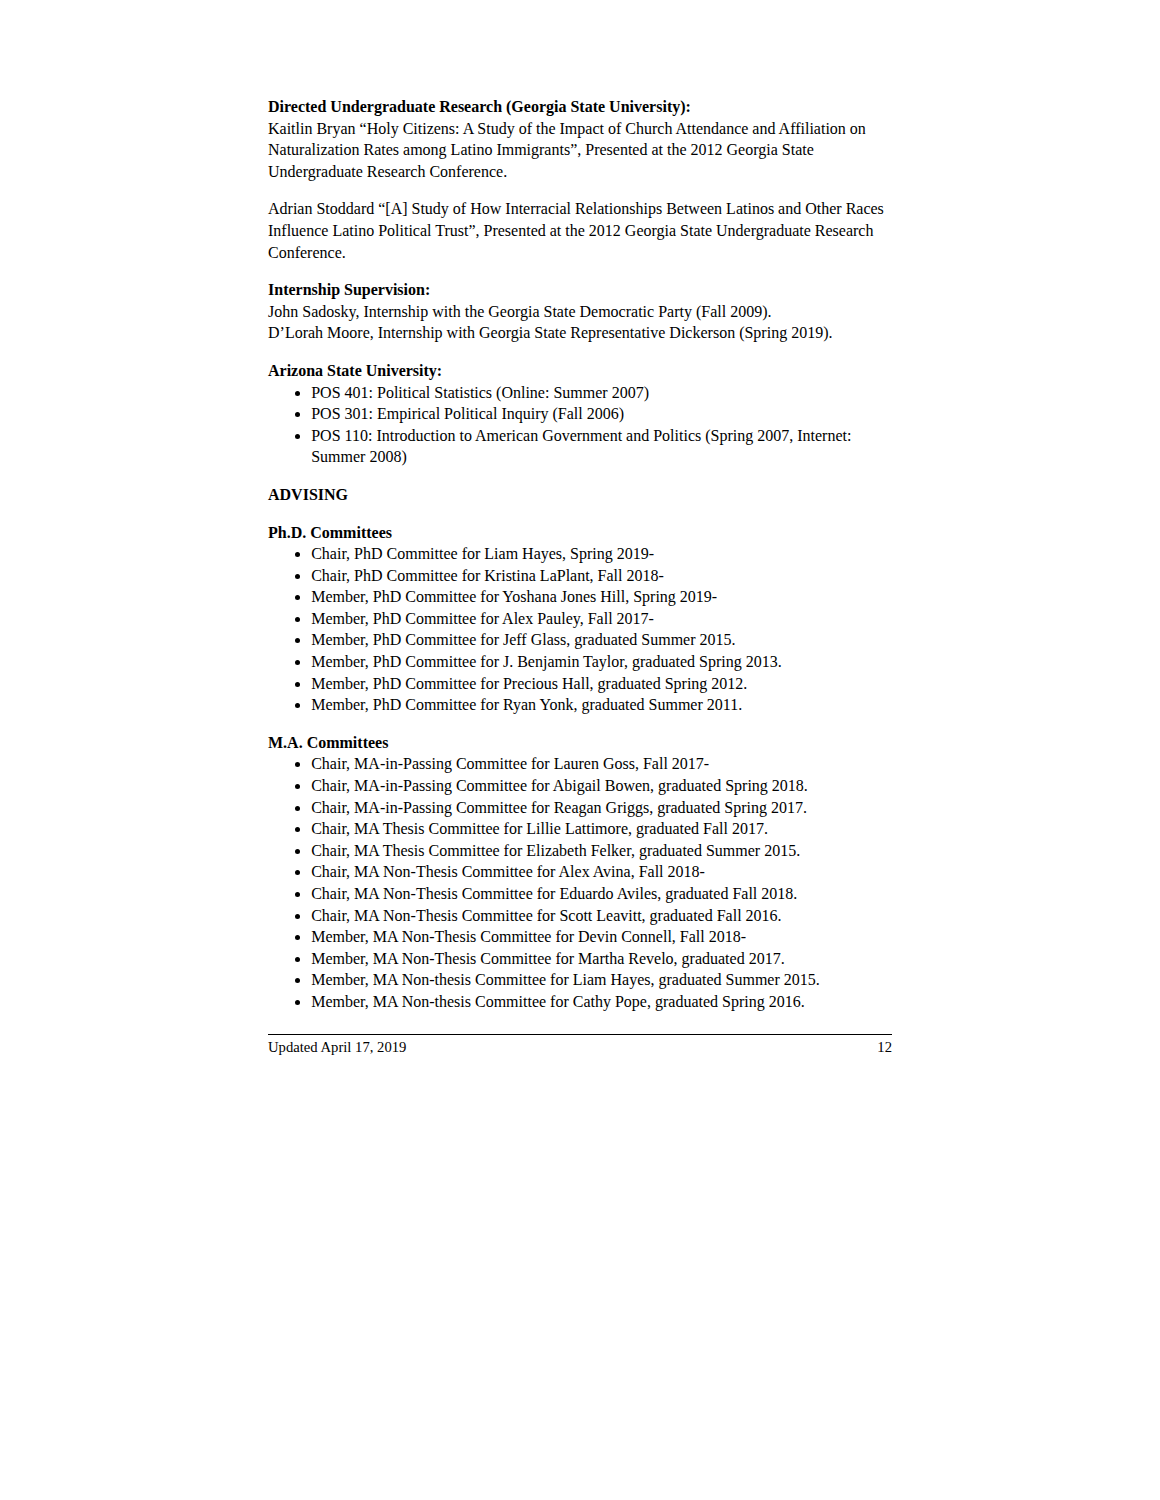Directed Undergraduate Research (Georgia State University):
Kaitlin Bryan “Holy Citizens: A Study of the Impact of Church Attendance and Affiliation on Naturalization Rates among Latino Immigrants”, Presented at the 2012 Georgia State Undergraduate Research Conference.
Adrian Stoddard “[A] Study of How Interracial Relationships Between Latinos and Other Races Influence Latino Political Trust”, Presented at the 2012 Georgia State Undergraduate Research Conference.
Internship Supervision:
John Sadosky, Internship with the Georgia State Democratic Party (Fall 2009).
D’Lorah Moore, Internship with Georgia State Representative Dickerson (Spring 2019).
Arizona State University:
POS 401: Political Statistics (Online: Summer 2007)
POS 301: Empirical Political Inquiry (Fall 2006)
POS 110: Introduction to American Government and Politics (Spring 2007, Internet: Summer 2008)
ADVISING
Ph.D. Committees
Chair, PhD Committee for Liam Hayes, Spring 2019-
Chair, PhD Committee for Kristina LaPlant, Fall 2018-
Member, PhD Committee for Yoshana Jones Hill, Spring 2019-
Member, PhD Committee for Alex Pauley, Fall 2017-
Member, PhD Committee for Jeff Glass, graduated Summer 2015.
Member, PhD Committee for J. Benjamin Taylor, graduated Spring 2013.
Member, PhD Committee for Precious Hall, graduated Spring 2012.
Member, PhD Committee for Ryan Yonk, graduated Summer 2011.
M.A. Committees
Chair, MA-in-Passing Committee for Lauren Goss, Fall 2017-
Chair, MA-in-Passing Committee for Abigail Bowen, graduated Spring 2018.
Chair, MA-in-Passing Committee for Reagan Griggs, graduated Spring 2017.
Chair, MA Thesis Committee for Lillie Lattimore, graduated Fall 2017.
Chair, MA Thesis Committee for Elizabeth Felker, graduated Summer 2015.
Chair, MA Non-Thesis Committee for Alex Avina, Fall 2018-
Chair, MA Non-Thesis Committee for Eduardo Aviles, graduated Fall 2018.
Chair, MA Non-Thesis Committee for Scott Leavitt, graduated Fall 2016.
Member, MA Non-Thesis Committee for Devin Connell, Fall 2018-
Member, MA Non-Thesis Committee for Martha Revelo, graduated 2017.
Member, MA Non-thesis Committee for Liam Hayes, graduated Summer 2015.
Member, MA Non-thesis Committee for Cathy Pope, graduated Spring 2016.
Updated April 17, 2019 12